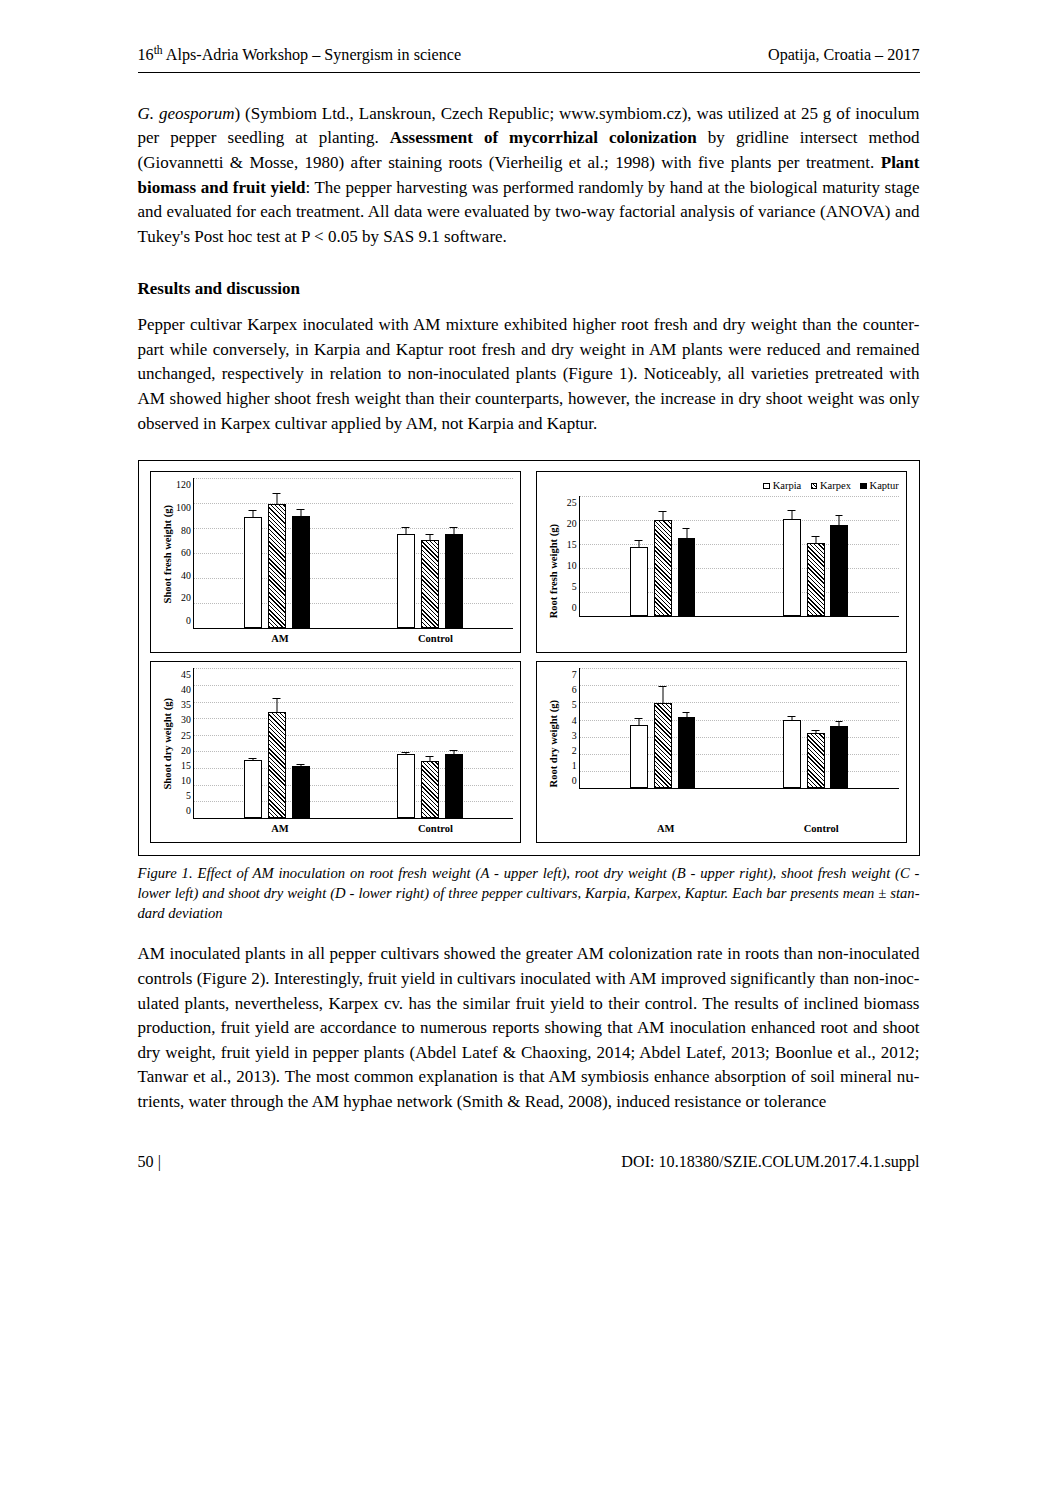16th Alps-Adria Workshop – Synergism in science
Opatija, Croatia – 2017
G. geosporum) (Symbiom Ltd., Lanskroun, Czech Republic; www.symbiom.cz), was utilized at 25 g of inoculum per pepper seedling at planting. Assessment of mycorrhizal colonization by gridline intersect method (Giovannetti & Mosse, 1980) after staining roots (Vierheilig et al.; 1998) with five plants per treatment. Plant biomass and fruit yield: The pepper harvesting was performed randomly by hand at the biological maturity stage and evaluated for each treatment. All data were evaluated by two-way factorial analysis of variance (ANOVA) and Tukey's Post hoc test at P < 0.05 by SAS 9.1 software.
Results and discussion
Pepper cultivar Karpex inoculated with AM mixture exhibited higher root fresh and dry weight than the counterpart while conversely, in Karpia and Kaptur root fresh and dry weight in AM plants were reduced and remained unchanged, respectively in relation to non-inoculated plants (Figure 1). Noticeably, all varieties pretreated with AM showed higher shoot fresh weight than their counterparts, however, the increase in dry shoot weight was only observed in Karpex cultivar applied by AM, not Karpia and Kaptur.
Shoot fresh weight (g)
120100806040200
AM Control
Karpia Karpex Kaptur
Root fresh weight (g)
2520151050
Shoot dry weight (g)
454035302520151050
AM Control
Root dry weight (g)
76543210
AM Control
Figure 1. Effect of AM inoculation on root fresh weight (A - upper left), root dry weight (B - upper right), shoot fresh weight (C - lower left) and shoot dry weight (D - lower right) of three pepper cultivars, Karpia, Karpex, Kaptur. Each bar presents mean ± standard deviation
AM inoculated plants in all pepper cultivars showed the greater AM colonization rate in roots than non-inoculated controls (Figure 2). Interestingly, fruit yield in cultivars inoculated with AM improved significantly than non-inoculated plants, nevertheless, Karpex cv. has the similar fruit yield to their control. The results of inclined biomass production, fruit yield are accordance to numerous reports showing that AM inoculation enhanced root and shoot dry weight, fruit yield in pepper plants (Abdel Latef & Chaoxing, 2014; Abdel Latef, 2013; Boonlue et al., 2012; Tanwar et al., 2013). The most common explanation is that AM symbiosis enhance absorption of soil mineral nutrients, water through the AM hyphae network (Smith & Read, 2008), induced resistance or tolerance
50 |
DOI: 10.18380/SZIE.COLUM.2017.4.1.suppl